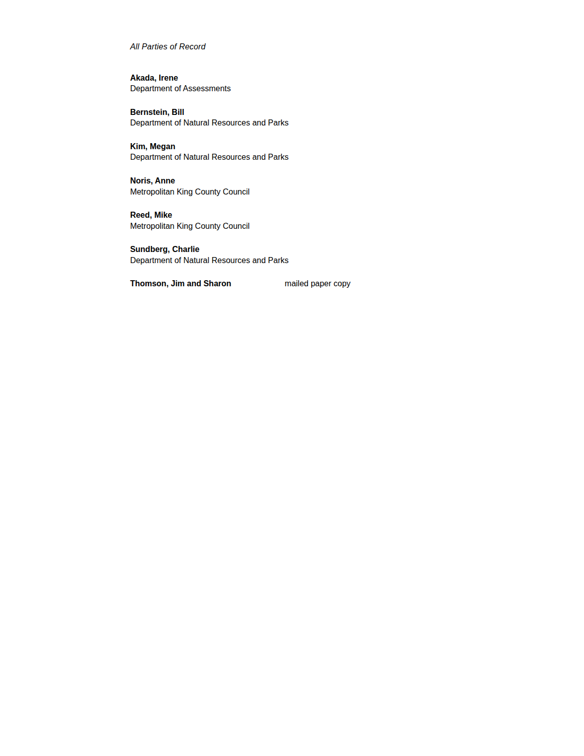All Parties of Record
Akada, Irene Department of Assessments
Bernstein, Bill Department of Natural Resources and Parks
Kim, Megan Department of Natural Resources and Parks
Noris, Anne Metropolitan King County Council
Reed, Mike Metropolitan King County Council
Sundberg, Charlie Department of Natural Resources and Parks
Thomson, Jim and Sharon mailed paper copy